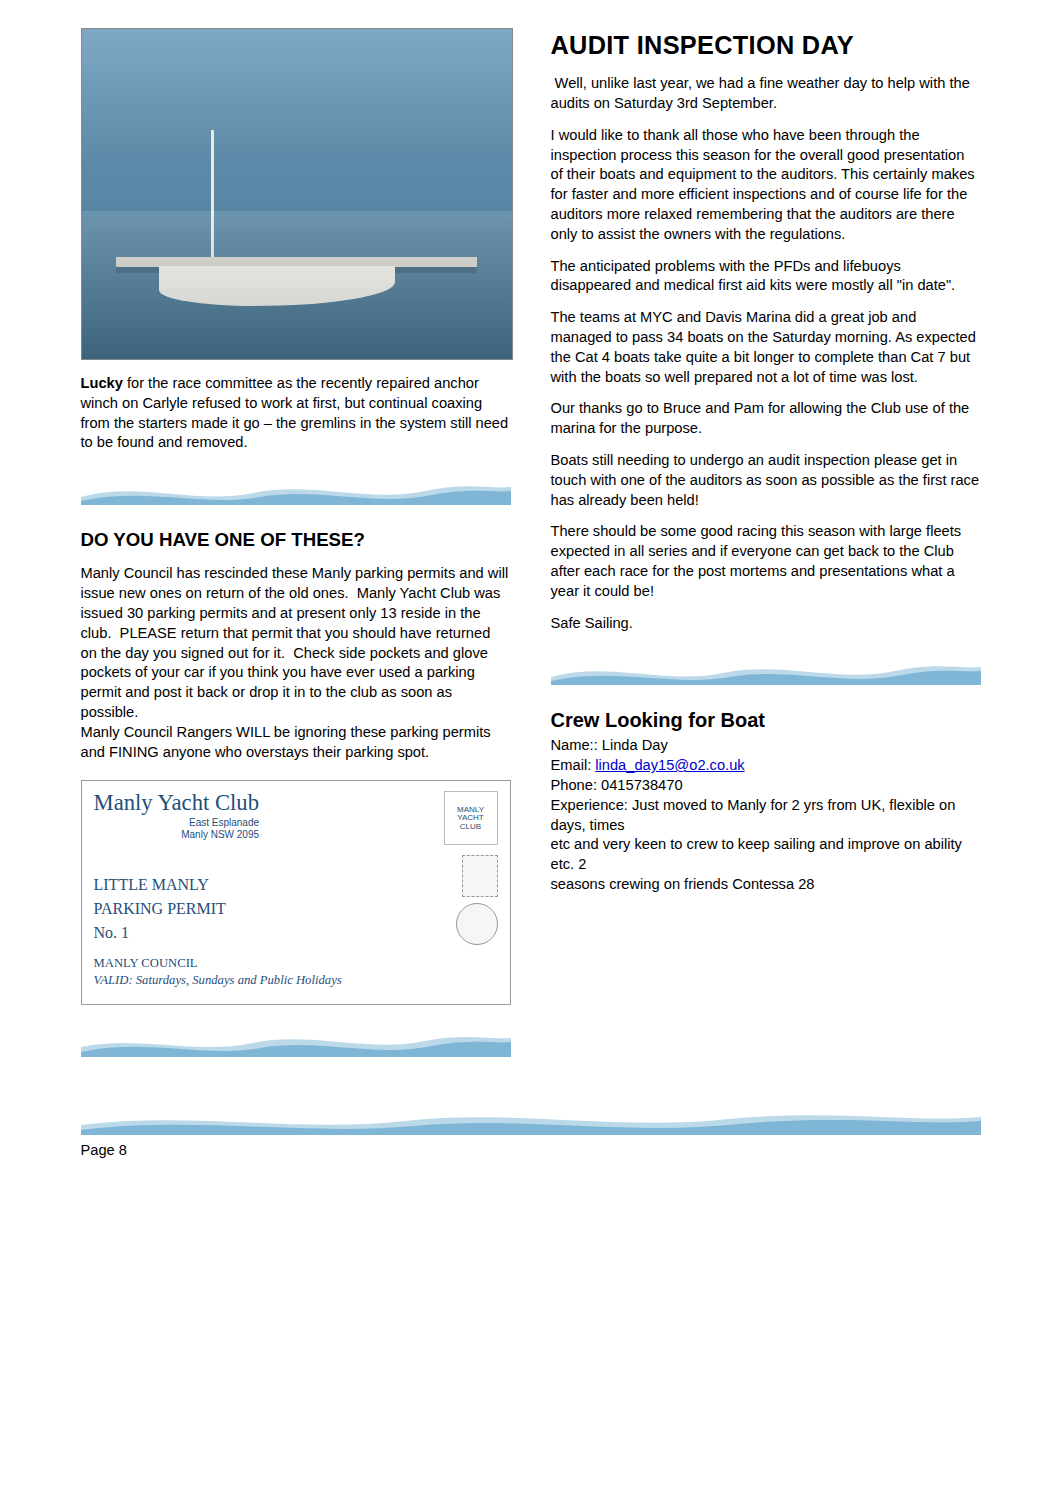Lucky for the race committee as the recently repaired anchor winch on Carlyle refused to work at first, but continual coaxing from the starters made it go – the gremlins in the system still need to be found and removed.
DO YOU HAVE ONE OF THESE?
Manly Council has rescinded these Manly parking permits and will issue new ones on return of the old ones. Manly Yacht Club was issued 30 parking permits and at present only 13 reside in the club. PLEASE return that permit that you should have returned on the day you signed out for it. Check side pockets and glove pockets of your car if you think you have ever used a parking permit and post it back or drop it in to the club as soon as possible.
Manly Council Rangers WILL be ignoring these parking permits and FINING anyone who overstays their parking spot.
Manly Yacht Club
East Esplanade
Manly NSW 2095
MANLY
YACHT
CLUB
LITTLE MANLY
PARKING PERMIT
No. 1
MANLY COUNCIL
VALID: Saturdays, Sundays and Public Holidays
AUDIT INSPECTION DAY
Well, unlike last year, we had a fine weather day to help with the audits on Saturday 3rd September.
I would like to thank all those who have been through the inspection process this season for the overall good presentation of their boats and equipment to the auditors. This certainly makes for faster and more efficient inspections and of course life for the auditors more relaxed remembering that the auditors are there only to assist the owners with the regulations.
The anticipated problems with the PFDs and lifebuoys disappeared and medical first aid kits were mostly all "in date".
The teams at MYC and Davis Marina did a great job and managed to pass 34 boats on the Saturday morning. As expected the Cat 4 boats take quite a bit longer to complete than Cat 7 but with the boats so well prepared not a lot of time was lost.
Our thanks go to Bruce and Pam for allowing the Club use of the marina for the purpose.
Boats still needing to undergo an audit inspection please get in touch with one of the auditors as soon as possible as the first race has already been held!
There should be some good racing this season with large fleets expected in all series and if everyone can get back to the Club after each race for the post mortems and presentations what a year it could be!
Safe Sailing.
Crew Looking for Boat
Name:: Linda Day
Email: linda_day15@o2.co.uk
Phone: 0415738470
Experience: Just moved to Manly for 2 yrs from UK, flexible on days, times
etc and very keen to crew to keep sailing and improve on ability etc. 2
seasons crewing on friends Contessa 28
Page 8